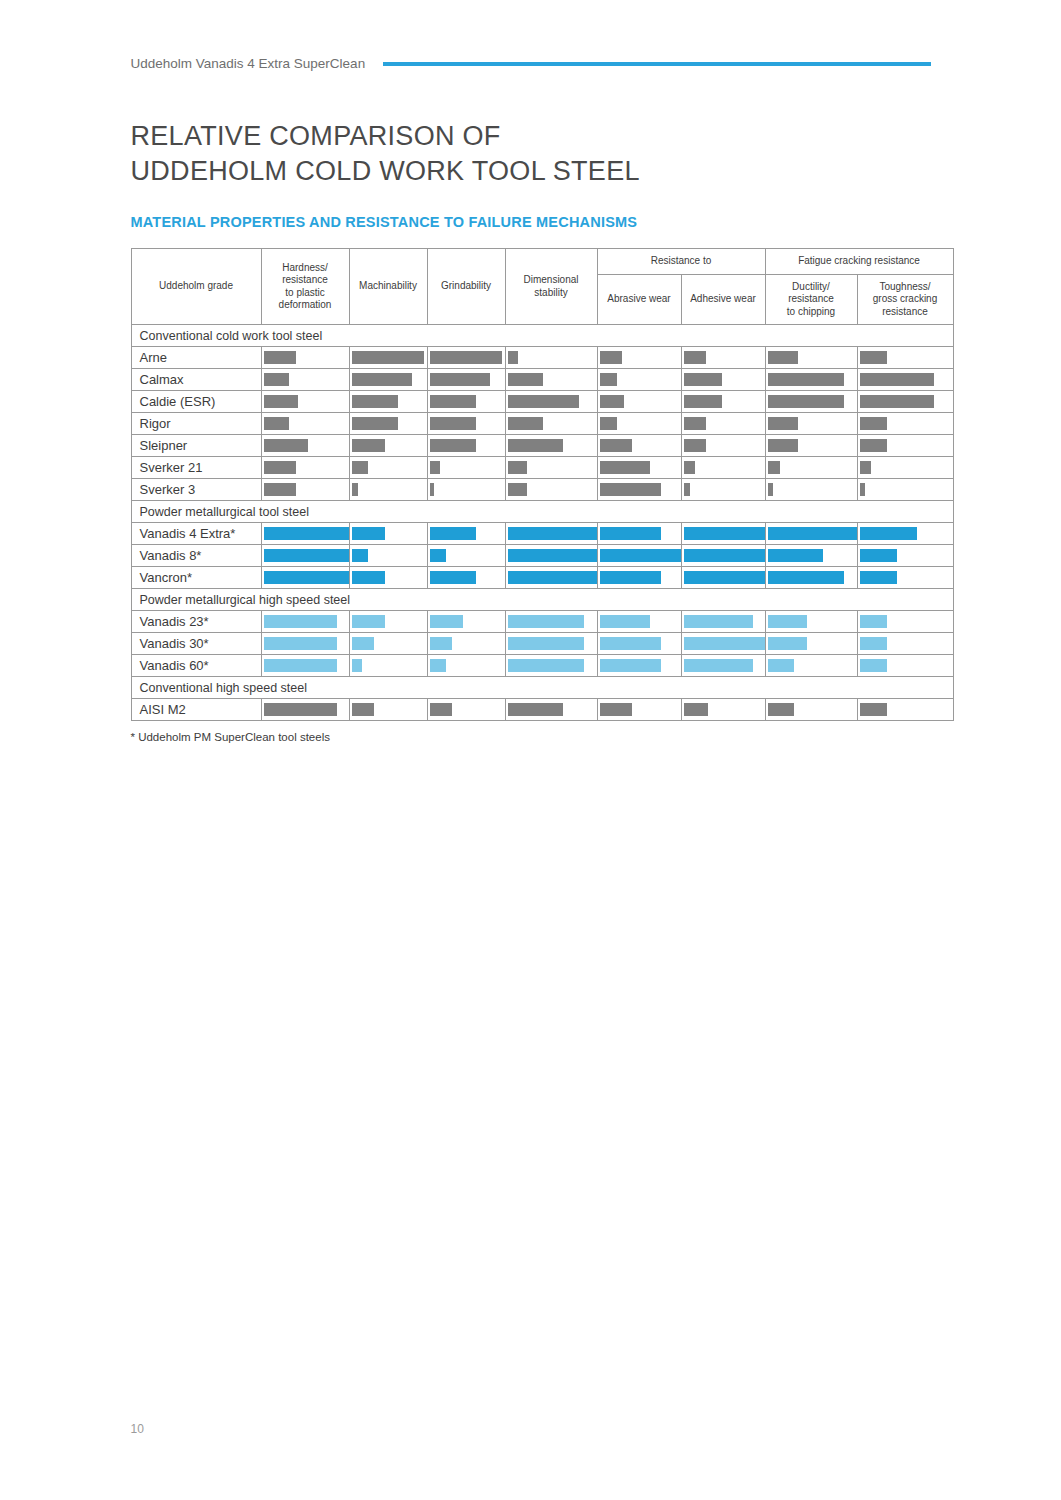Uddeholm Vanadis 4 Extra SuperClean
Relative comparison of
Uddeholm cold work tool steel
Material properties and resistance to failure mechanisms
| Uddeholm grade | Hardness/ resistance to plastic deformation | Machinability | Grindability | Dimensional stability | Resistance to | Fatigue cracking resistance |
| --- | --- | --- | --- | --- | --- | --- |
| Abrasive wear | Adhesive wear | Ductility/ resistance to chipping | Toughness/ gross cracking resistance |
| Conventional cold work tool steel | | | | | | | | |
| Arne | | | | | | | | |
| Calmax | | | | | | | | |
| Caldie (ESR) | | | | | | | | |
| Rigor | | | | | | | | |
| Sleipner | | | | | | | | |
| Sverker 21 | | | | | | | | |
| Sverker 3 | | | | | | | | |
| Powder metallurgical tool steel | | | | | | | | |
| Vanadis 4 Extra* | | | | | | | | |
| Vanadis 8* | | | | | | | | |
| Vancron* | | | | | | | | |
| Powder metallurgical high speed steel | | | | | | | | |
| Vanadis 23* | | | | | | | | |
| Vanadis 30* | | | | | | | | |
| Vanadis 60* | | | | | | | | |
| Conventional high speed steel | | | | | | | | |
| AISI M2 | | | | | | | | |
* Uddeholm PM SuperClean tool steels
10